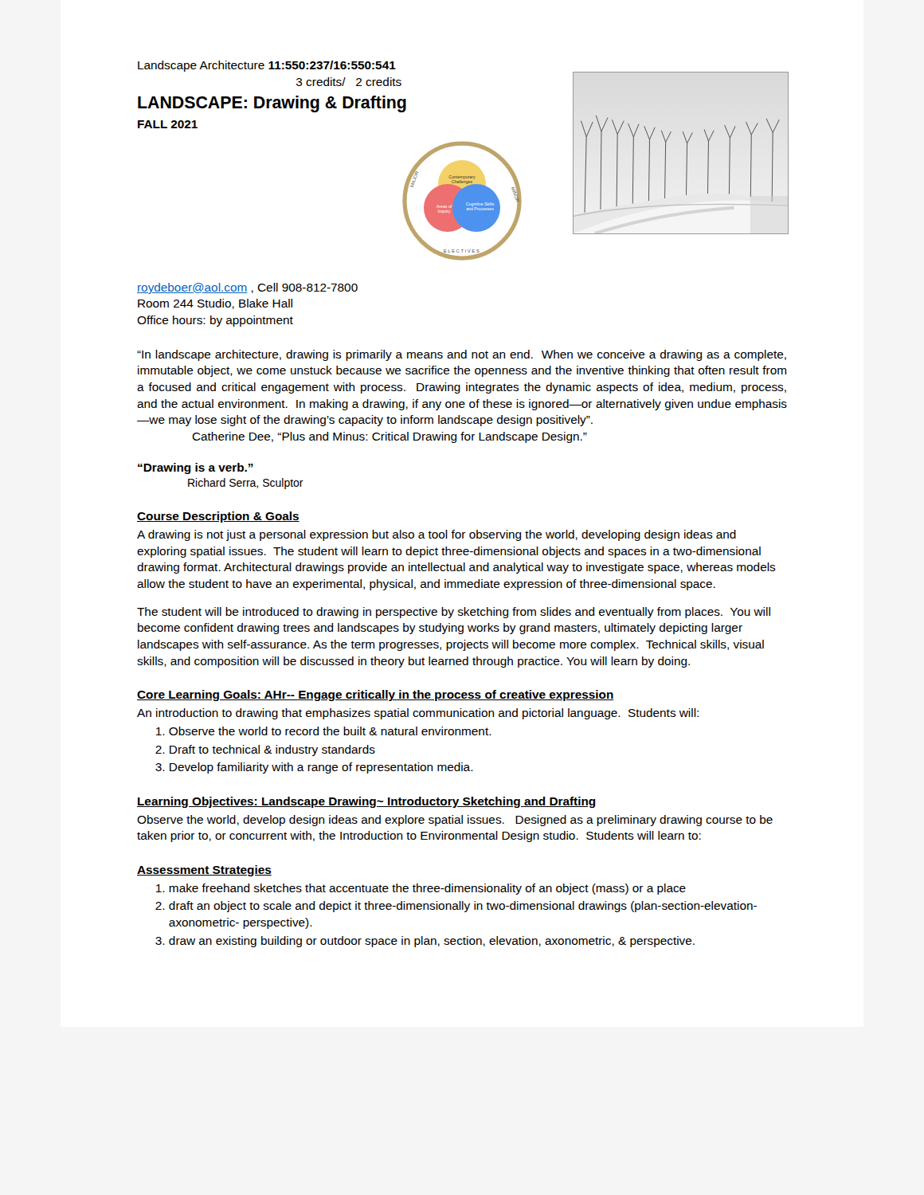Landscape Architecture 11:550:237/16:550:541
3 credits/ 2 credits
LANDSCAPE: Drawing & Drafting
FALL 2021
roydeboer@aol.com , Cell 908-812-7800
Room 244 Studio, Blake Hall
Office hours: by appointment
“In landscape architecture, drawing is primarily a means and not an end. When we conceive a drawing as a complete, immutable object, we come unstuck because we sacrifice the openness and the inventive thinking that often result from a focused and critical engagement with process. Drawing integrates the dynamic aspects of idea, medium, process, and the actual environment. In making a drawing, if any one of these is ignored—or alternatively given undue emphasis—we may lose sight of the drawing’s capacity to inform landscape design positively”.
Catherine Dee, “Plus and Minus: Critical Drawing for Landscape Design.”
“Drawing is a verb.”
Richard Serra, Sculptor
Course Description & Goals
A drawing is not just a personal expression but also a tool for observing the world, developing design ideas and exploring spatial issues. The student will learn to depict three-dimensional objects and spaces in a two-dimensional drawing format. Architectural drawings provide an intellectual and analytical way to investigate space, whereas models allow the student to have an experimental, physical, and immediate expression of three-dimensional space.
The student will be introduced to drawing in perspective by sketching from slides and eventually from places. You will become confident drawing trees and landscapes by studying works by grand masters, ultimately depicting larger landscapes with self-assurance. As the term progresses, projects will become more complex. Technical skills, visual skills, and composition will be discussed in theory but learned through practice. You will learn by doing.
Core Learning Goals: AHr-- Engage critically in the process of creative expression
An introduction to drawing that emphasizes spatial communication and pictorial language. Students will:
Observe the world to record the built & natural environment.
Draft to technical & industry standards
Develop familiarity with a range of representation media.
Learning Objectives: Landscape Drawing~ Introductory Sketching and Drafting
Observe the world, develop design ideas and explore spatial issues. Designed as a preliminary drawing course to be taken prior to, or concurrent with, the Introduction to Environmental Design studio. Students will learn to:
Assessment Strategies
make freehand sketches that accentuate the three-dimensionality of an object (mass) or a place
draft an object to scale and depict it three-dimensionally in two-dimensional drawings (plan-section-elevation-axonometric- perspective).
draw an existing building or outdoor space in plan, section, elevation, axonometric, & perspective.